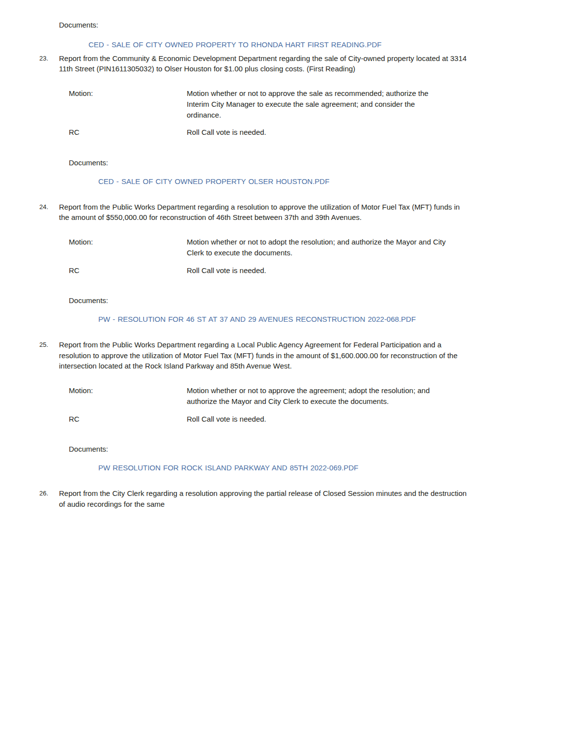Documents:
CED - SALE OF CITY OWNED PROPERTY TO RHONDA HART FIRST READING.PDF
Report from the Community & Economic Development Department regarding the sale of City-owned property located at 3314 11th Street (PIN1611305032) to Olser Houston for $1.00 plus closing costs. (First Reading)
| Motion: | Motion whether or not to approve the sale as recommended; authorize the Interim City Manager to execute the sale agreement; and consider the ordinance. |
| RC | Roll Call vote is needed. |
Documents:
CED - SALE OF CITY OWNED PROPERTY OLSER HOUSTON.PDF
Report from the Public Works Department regarding a resolution to approve the utilization of Motor Fuel Tax (MFT) funds in the amount of $550,000.00 for reconstruction of 46th Street between 37th and 39th Avenues.
| Motion: | Motion whether or not to adopt the resolution; and authorize the Mayor and City Clerk to execute the documents. |
| RC | Roll Call vote is needed. |
Documents:
PW - RESOLUTION FOR 46 ST AT 37 AND 29 AVENUES RECONSTRUCTION 2022-068.PDF
Report from the Public Works Department regarding a Local Public Agency Agreement for Federal Participation and a resolution to approve the utilization of Motor Fuel Tax (MFT) funds in the amount of $1,600.000.00 for reconstruction of the intersection located at the Rock Island Parkway and 85th Avenue West.
| Motion: | Motion whether or not to approve the agreement; adopt the resolution; and authorize the Mayor and City Clerk to execute the documents. |
| RC | Roll Call vote is needed. |
Documents:
PW RESOLUTION FOR ROCK ISLAND PARKWAY AND 85TH 2022-069.PDF
Report from the City Clerk regarding a resolution approving the partial release of Closed Session minutes and the destruction of audio recordings for the same